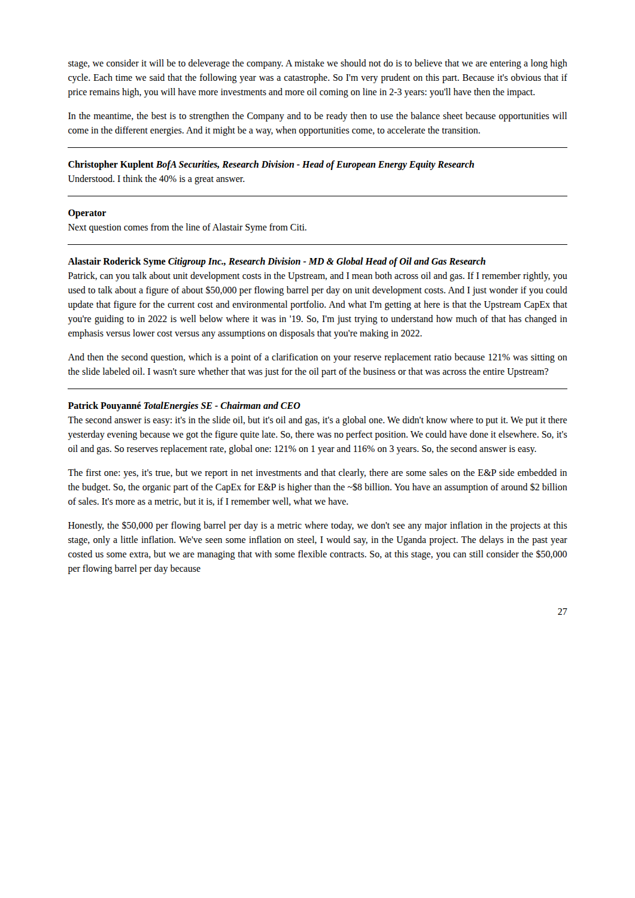stage, we consider it will be to deleverage the company. A mistake we should not do is to believe that we are entering a long high cycle. Each time we said that the following year was a catastrophe. So I'm very prudent on this part. Because it's obvious that if price remains high, you will have more investments and more oil coming on line in 2-3 years: you'll have then the impact.
In the meantime, the best is to strengthen the Company and to be ready then to use the balance sheet because opportunities will come in the different energies. And it might be a way, when opportunities come, to accelerate the transition.
Christopher Kuplent BofA Securities, Research Division - Head of European Energy Equity Research
Understood. I think the 40% is a great answer.
Operator
Next question comes from the line of Alastair Syme from Citi.
Alastair Roderick Syme Citigroup Inc., Research Division - MD & Global Head of Oil and Gas Research
Patrick, can you talk about unit development costs in the Upstream, and I mean both across oil and gas. If I remember rightly, you used to talk about a figure of about $50,000 per flowing barrel per day on unit development costs. And I just wonder if you could update that figure for the current cost and environmental portfolio. And what I'm getting at here is that the Upstream CapEx that you're guiding to in 2022 is well below where it was in '19. So, I'm just trying to understand how much of that has changed in emphasis versus lower cost versus any assumptions on disposals that you're making in 2022.
And then the second question, which is a point of a clarification on your reserve replacement ratio because 121% was sitting on the slide labeled oil. I wasn't sure whether that was just for the oil part of the business or that was across the entire Upstream?
Patrick Pouyanné TotalEnergies SE - Chairman and CEO
The second answer is easy: it's in the slide oil, but it's oil and gas, it's a global one. We didn't know where to put it. We put it there yesterday evening because we got the figure quite late. So, there was no perfect position. We could have done it elsewhere. So, it's oil and gas. So reserves replacement rate, global one: 121% on 1 year and 116% on 3 years. So, the second answer is easy.
The first one: yes, it's true, but we report in net investments and that clearly, there are some sales on the E&P side embedded in the budget. So, the organic part of the CapEx for E&P is higher than the ~$8 billion. You have an assumption of around $2 billion of sales. It's more as a metric, but it is, if I remember well, what we have.
Honestly, the $50,000 per flowing barrel per day is a metric where today, we don't see any major inflation in the projects at this stage, only a little inflation. We've seen some inflation on steel, I would say, in the Uganda project. The delays in the past year costed us some extra, but we are managing that with some flexible contracts. So, at this stage, you can still consider the $50,000 per flowing barrel per day because
27